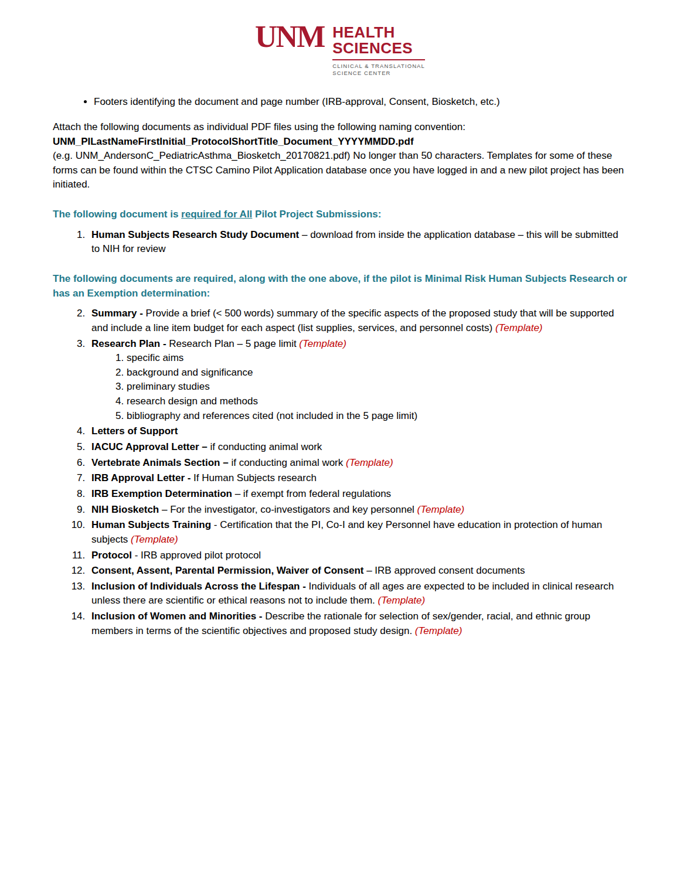UNM
HEALTH
SCIENCES
CLINICAL & TRANSLATIONAL
SCIENCE CENTER
Footers identifying the document and page number (IRB-approval, Consent, Biosketch, etc.)
Attach the following documents as individual PDF files using the following naming convention:
UNM_PILastNameFirstInitial_ProtocolShortTitle_Document_YYYYMMDD.pdf
(e.g. UNM_AndersonC_PediatricAsthma_Biosketch_20170821.pdf) No longer than 50 characters. Templates for some of these forms can be found within the CTSC Camino Pilot Application database once you have logged in and a new pilot project has been initiated.
The following document is required for All Pilot Project Submissions:
Human Subjects Research Study Document – download from inside the application database – this will be submitted to NIH for review
The following documents are required, along with the one above, if the pilot is Minimal Risk Human Subjects Research or has an Exemption determination:
Summary - Provide a brief (< 500 words) summary of the specific aspects of the proposed study that will be supported and include a line item budget for each aspect (list supplies, services, and personnel costs) (Template)
Research Plan - Research Plan – 5 page limit (Template)
specific aims
background and significance
preliminary studies
research design and methods
bibliography and references cited (not included in the 5 page limit)
Letters of Support
IACUC Approval Letter – if conducting animal work
Vertebrate Animals Section – if conducting animal work (Template)
IRB Approval Letter - If Human Subjects research
IRB Exemption Determination – if exempt from federal regulations
NIH Biosketch – For the investigator, co-investigators and key personnel (Template)
Human Subjects Training - Certification that the PI, Co-I and key Personnel have education in protection of human subjects (Template)
Protocol - IRB approved pilot protocol
Consent, Assent, Parental Permission, Waiver of Consent – IRB approved consent documents
Inclusion of Individuals Across the Lifespan - Individuals of all ages are expected to be included in clinical research unless there are scientific or ethical reasons not to include them. (Template)
Inclusion of Women and Minorities - Describe the rationale for selection of sex/gender, racial, and ethnic group members in terms of the scientific objectives and proposed study design. (Template)